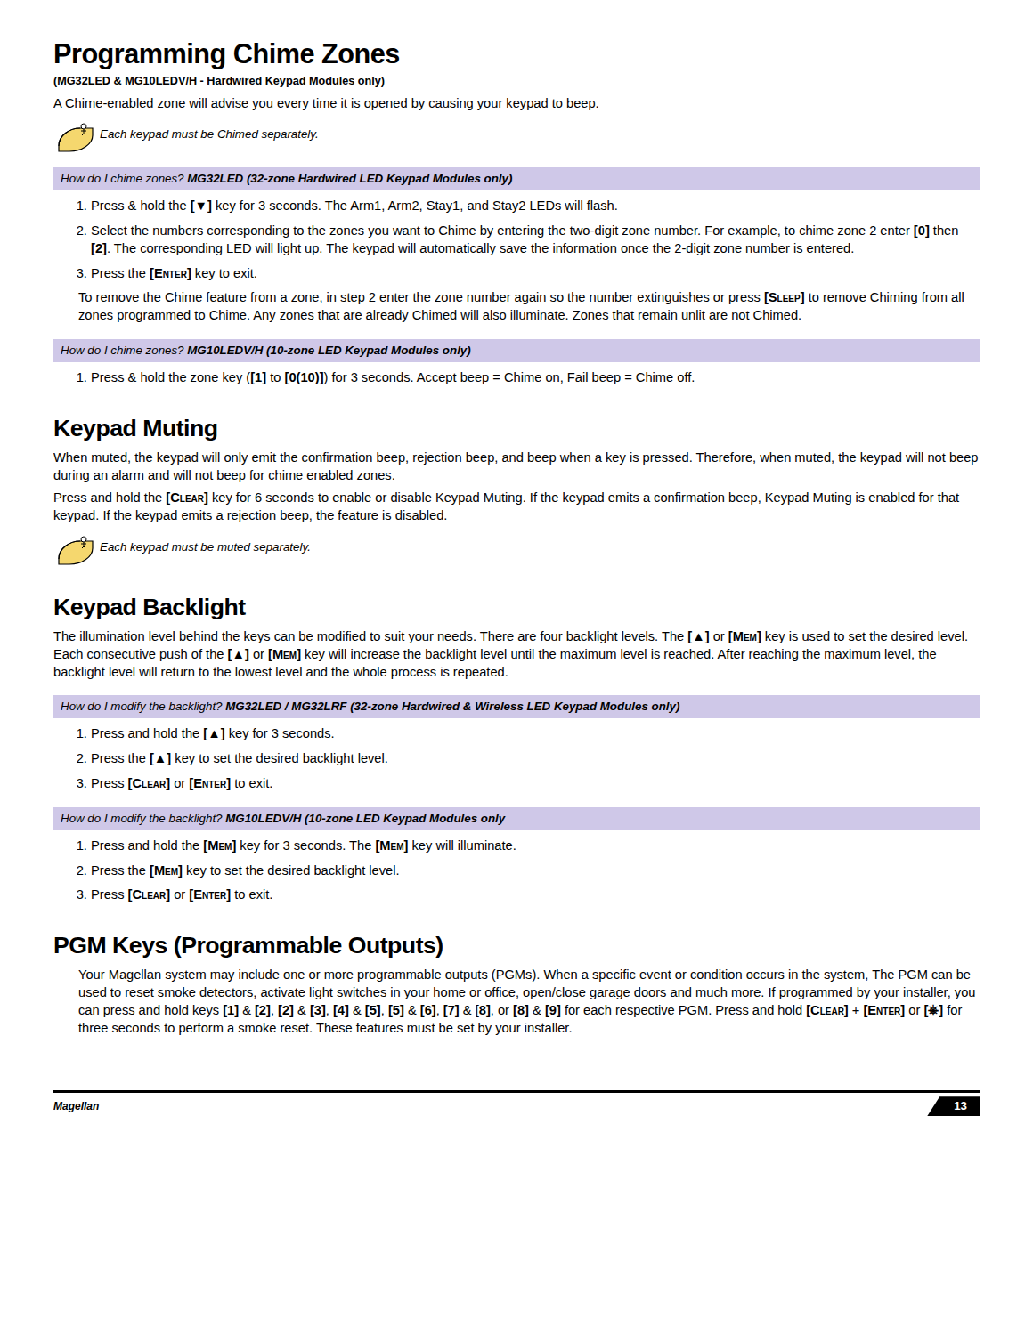Programming Chime Zones
(MG32LED & MG10LEDV/H - Hardwired Keypad Modules only)
A Chime-enabled zone will advise you every time it is opened by causing your keypad to beep.
Each keypad must be Chimed separately.
How do I chime zones? MG32LED (32-zone Hardwired LED Keypad Modules only)
Press & hold the [▼] key for 3 seconds. The Arm1, Arm2, Stay1, and Stay2 LEDs will flash.
Select the numbers corresponding to the zones you want to Chime by entering the two-digit zone number. For example, to chime zone 2 enter [0] then [2]. The corresponding LED will light up. The keypad will automatically save the information once the 2-digit zone number is entered.
Press the [Enter] key to exit.
To remove the Chime feature from a zone, in step 2 enter the zone number again so the number extinguishes or press [Sleep] to remove Chiming from all zones programmed to Chime. Any zones that are already Chimed will also illuminate. Zones that remain unlit are not Chimed.
How do I chime zones? MG10LEDV/H (10-zone LED Keypad Modules only)
Press & hold the zone key ([1] to [0(10)]) for 3 seconds. Accept beep = Chime on, Fail beep = Chime off.
Keypad Muting
When muted, the keypad will only emit the confirmation beep, rejection beep, and beep when a key is pressed. Therefore, when muted, the keypad will not beep during an alarm and will not beep for chime enabled zones.
Press and hold the [Clear] key for 6 seconds to enable or disable Keypad Muting. If the keypad emits a confirmation beep, Keypad Muting is enabled for that keypad. If the keypad emits a rejection beep, the feature is disabled.
Each keypad must be muted separately.
Keypad Backlight
The illumination level behind the keys can be modified to suit your needs. There are four backlight levels. The [▲] or [Mem] key is used to set the desired level. Each consecutive push of the [▲] or [Mem] key will increase the backlight level until the maximum level is reached. After reaching the maximum level, the backlight level will return to the lowest level and the whole process is repeated.
How do I modify the backlight? MG32LED / MG32LRF (32-zone Hardwired & Wireless LED Keypad Modules only)
Press and hold the [▲] key for 3 seconds.
Press the [▲] key to set the desired backlight level.
Press [Clear] or [Enter] to exit.
How do I modify the backlight? MG10LEDV/H (10-zone LED Keypad Modules only
Press and hold the [Mem] key for 3 seconds. The [Mem] key will illuminate.
Press the [Mem] key to set the desired backlight level.
Press [Clear] or [Enter] to exit.
PGM Keys (Programmable Outputs)
Your Magellan system may include one or more programmable outputs (PGMs). When a specific event or condition occurs in the system, The PGM can be used to reset smoke detectors, activate light switches in your home or office, open/close garage doors and much more. If programmed by your installer, you can press and hold keys [1] & [2], [2] & [3], [4] & [5], [5] & [6], [7] & [8], or [8] & [9] for each respective PGM. Press and hold [Clear] + [Enter] or [⎈] for three seconds to perform a smoke reset. These features must be set by your installer.
Magellan
13